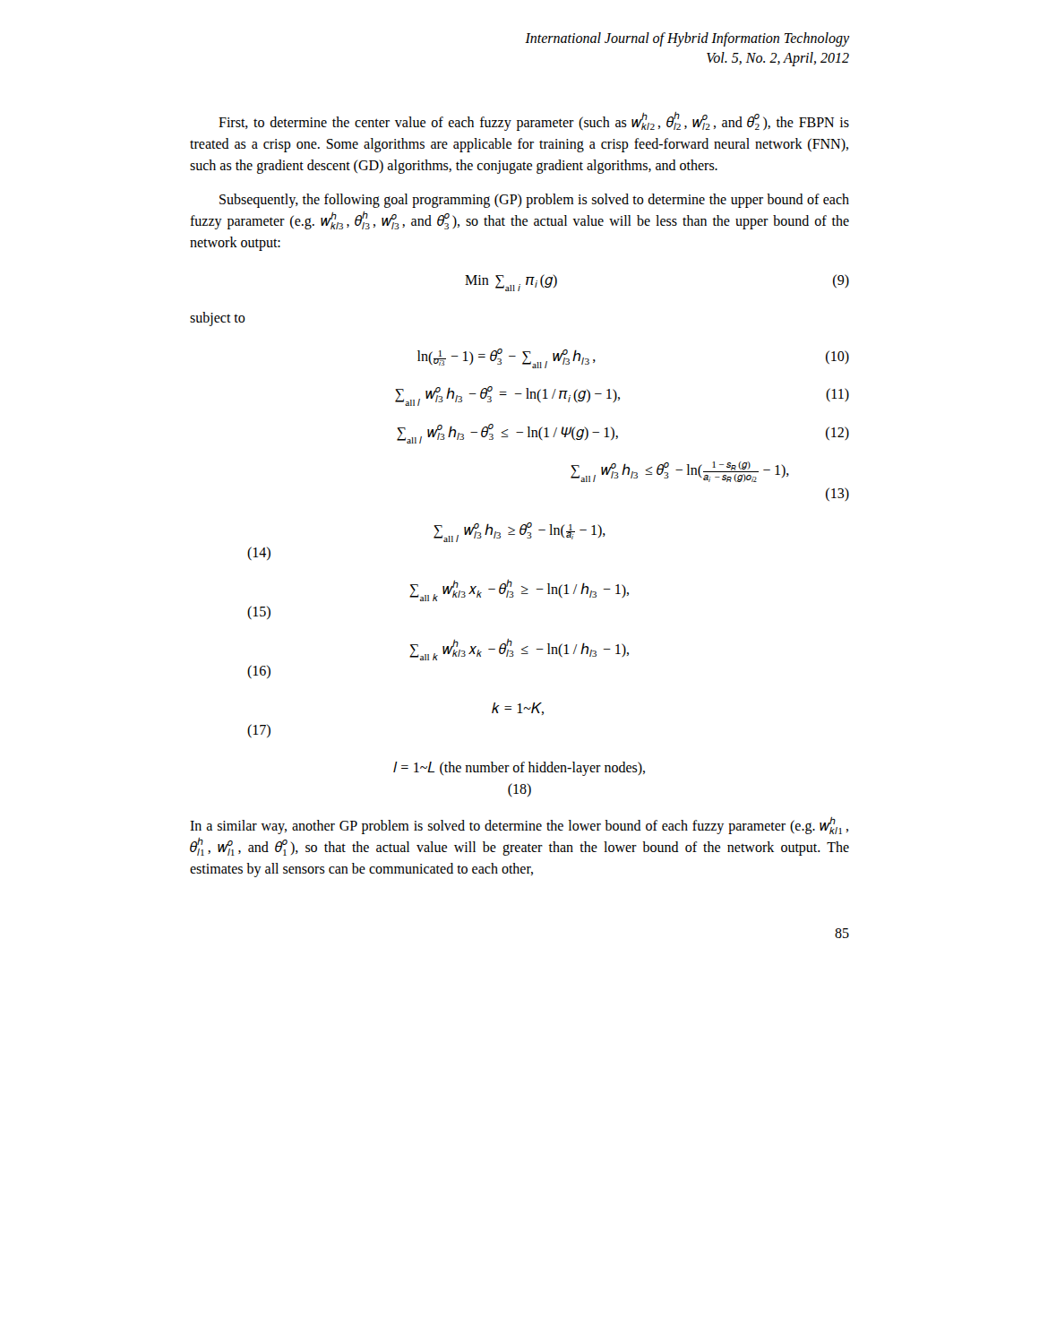International Journal of Hybrid Information Technology
Vol. 5, No. 2, April, 2012
First, to determine the center value of each fuzzy parameter (such as wkl2h, θl2h, wl2o, and θ2o), the FBPN is treated as a crisp one. Some algorithms are applicable for training a crisp feed-forward neural network (FNN), such as the gradient descent (GD) algorithms, the conjugate gradient algorithms, and others.
Subsequently, the following goal programming (GP) problem is solved to determine the upper bound of each fuzzy parameter (e.g. wkl3h, θl3h, wl3o, and θ3o), so that the actual value will be less than the upper bound of the network output:
(9)
Min ∑ all i πi (g)
subject to
(10)
ln( 1oi3 −1) = θ3o − ∑all l wl3o hl3 ,
(11)
∑all l wl3o hl3 − θ3o = −ln(1/ πi(g) −1),
(12)
∑all l wl3o hl3 − θ3o ≤ −ln(1/ Ψ(g) −1),
∑all l wl3o hl3 ≤ θ3o − ln( 1−sR(g) ai−sR(g)oi2 −1),
(13)
∑all l wl3o hl3 ≥ θ3o − ln( 1ai −1),
(14)
∑all k wkl3h xk − θl3h ≥ −ln(1/ hl3 −1),
(15)
∑all k wkl3h xk − θl3h ≤ −ln(1/ hl3 −1),
(16)
k=1~K,
(17)
l=1~L (the number of hidden-layer nodes),
(18)
In a similar way, another GP problem is solved to determine the lower bound of each fuzzy parameter (e.g. wkl1h, θl1h, wl1o, and θ1o), so that the actual value will be greater than the lower bound of the network output. The estimates by all sensors can be communicated to each other,
85